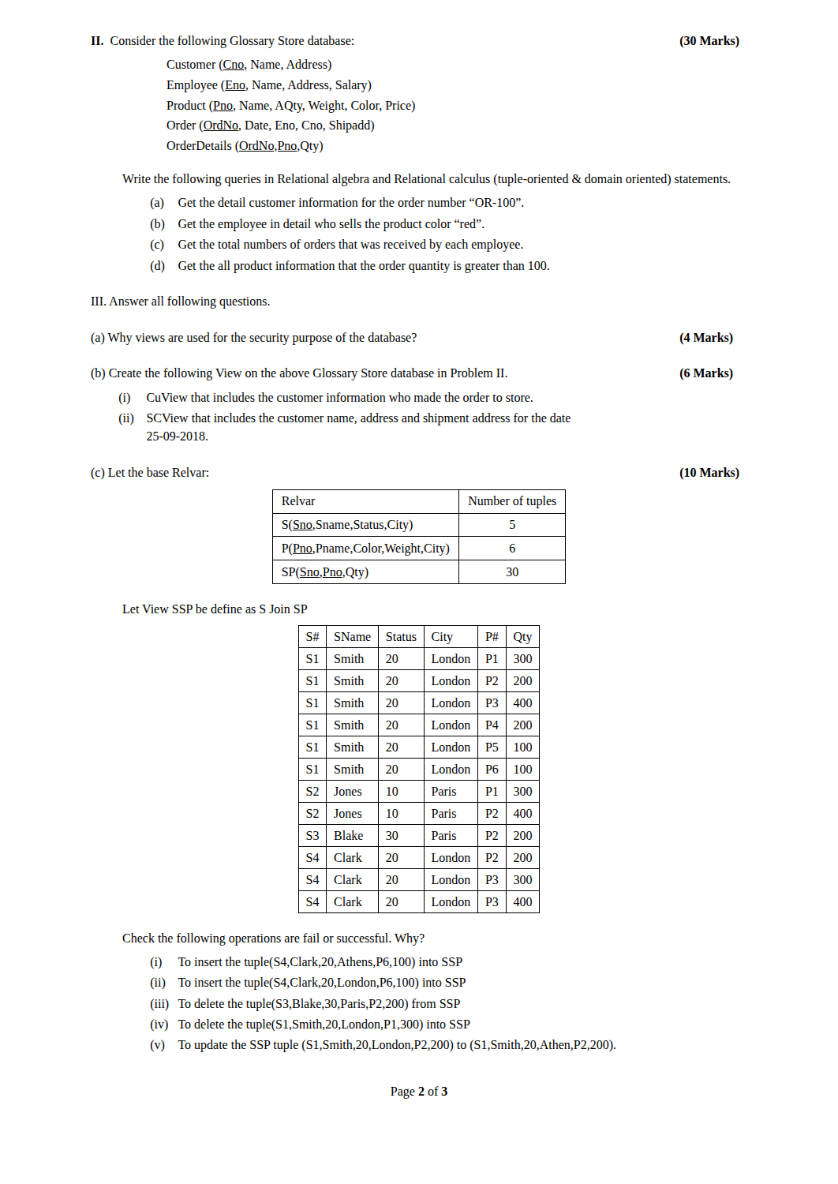II. Consider the following Glossary Store database: (30 Marks)
Customer (Cno, Name, Address)
Employee (Eno, Name, Address, Salary)
Product (Pno, Name, AQty, Weight, Color, Price)
Order (OrdNo, Date, Eno, Cno, Shipadd)
OrderDetails (OrdNo,Pno,Qty)
Write the following queries in Relational algebra and Relational calculus (tuple-oriented & domain oriented) statements.
(a) Get the detail customer information for the order number “OR-100”.
(b) Get the employee in detail who sells the product color “red”.
(c) Get the total numbers of orders that was received by each employee.
(d) Get the all product information that the order quantity is greater than 100.
III. Answer all following questions.
(a) Why views are used for the security purpose of the database? (4 Marks)
(b) Create the following View on the above Glossary Store database in Problem II. (6 Marks)
(i) CuView that includes the customer information who made the order to store.
(ii) SCView that includes the customer name, address and shipment address for the date
25-09-2018.
(c) Let the base Relvar: (10 Marks)
| Relvar | Number of tuples |
| --- | --- |
| S( Sno ,Sname,Status,City) | 5 |
| P( Pno ,Pname,Color,Weight,City) | 6 |
| SP( Sno , Pno ,Qty) | 30 |
Let View SSP be define as S Join SP
| S# | SName | Status | City | P# | Qty |
| --- | --- | --- | --- | --- | --- |
| S1 | Smith | 20 | London | P1 | 300 |
| S1 | Smith | 20 | London | P2 | 200 |
| S1 | Smith | 20 | London | P3 | 400 |
| S1 | Smith | 20 | London | P4 | 200 |
| S1 | Smith | 20 | London | P5 | 100 |
| S1 | Smith | 20 | London | P6 | 100 |
| S2 | Jones | 10 | Paris | P1 | 300 |
| S2 | Jones | 10 | Paris | P2 | 400 |
| S3 | Blake | 30 | Paris | P2 | 200 |
| S4 | Clark | 20 | London | P2 | 200 |
| S4 | Clark | 20 | London | P3 | 300 |
| S4 | Clark | 20 | London | P3 | 400 |
Check the following operations are fail or successful. Why?
(i) To insert the tuple(S4,Clark,20,Athens,P6,100) into SSP
(ii) To insert the tuple(S4,Clark,20,London,P6,100) into SSP
(iii) To delete the tuple(S3,Blake,30,Paris,P2,200) from SSP
(iv) To delete the tuple(S1,Smith,20,London,P1,300) into SSP
(v) To update the SSP tuple (S1,Smith,20,London,P2,200) to (S1,Smith,20,Athen,P2,200).
Page 2 of 3